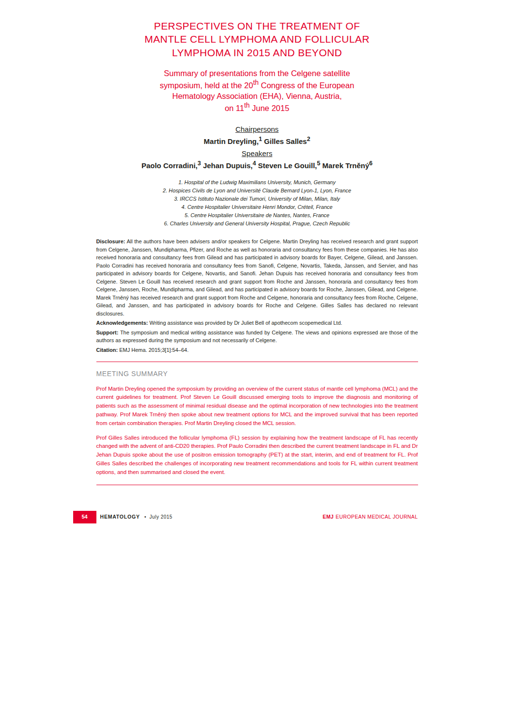Perspectives on the Treatment of
Mantle Cell Lymphoma and Follicular
Lymphoma in 2015 and Beyond
Summary of presentations from the Celgene satellite
symposium, held at the 20th Congress of the European
Hematology Association (EHA), Vienna, Austria,
on 11th June 2015
Chairpersons
Martin Dreyling,1 Gilles Salles2
Speakers
Paolo Corradini,3 Jehan Dupuis,4 Steven Le Gouill,5 Marek Trněný6
1. Hospital of the Ludwig Maximilians University, Munich, Germany
2. Hospices Civils de Lyon and Université Claude Bernard Lyon-1, Lyon, France
3. IRCCS Istituto Nazionale dei Tumori, University of Milan, Milan, Italy
4. Centre Hospitalier Universitaire Henri Mondor, Créteil, France
5. Centre Hospitalier Universitaire de Nantes, Nantes, France
6. Charles University and General University Hospital, Prague, Czech Republic
Disclosure: All the authors have been advisers and/or speakers for Celgene. Martin Dreyling has received research and grant support from Celgene, Janssen, Mundipharma, Pfizer, and Roche as well as honoraria and consultancy fees from these companies. He has also received honoraria and consultancy fees from Gilead and has participated in advisory boards for Bayer, Celgene, Gilead, and Janssen. Paolo Corradini has received honoraria and consultancy fees from Sanofi, Celgene, Novartis, Takeda, Janssen, and Servier, and has participated in advisory boards for Celgene, Novartis, and Sanofi. Jehan Dupuis has received honoraria and consultancy fees from Celgene. Steven Le Gouill has received research and grant support from Roche and Janssen, honoraria and consultancy fees from Celgene, Janssen, Roche, Mundipharma, and Gilead, and has participated in advisory boards for Roche, Janssen, Gilead, and Celgene. Marek Trněný has received research and grant support from Roche and Celgene, honoraria and consultancy fees from Roche, Celgene, Gilead, and Janssen, and has participated in advisory boards for Roche and Celgene. Gilles Salles has declared no relevant disclosures.
Acknowledgements: Writing assistance was provided by Dr Juliet Bell of apothecom scopemedical Ltd.
Support: The symposium and medical writing assistance was funded by Celgene. The views and opinions expressed are those of the authors as expressed during the symposium and not necessarily of Celgene.
Citation: EMJ Hema. 2015;3[1]:54–64.
Meeting Summary
Prof Martin Dreyling opened the symposium by providing an overview of the current status of mantle cell lymphoma (MCL) and the current guidelines for treatment. Prof Steven Le Gouill discussed emerging tools to improve the diagnosis and monitoring of patients such as the assessment of minimal residual disease and the optimal incorporation of new technologies into the treatment pathway. Prof Marek Trněný then spoke about new treatment options for MCL and the improved survival that has been reported from certain combination therapies. Prof Martin Dreyling closed the MCL session.
Prof Gilles Salles introduced the follicular lymphoma (FL) session by explaining how the treatment landscape of FL has recently changed with the advent of anti-CD20 therapies. Prof Paulo Corradini then described the current treatment landscape in FL and Dr Jehan Dupuis spoke about the use of positron emission tomography (PET) at the start, interim, and end of treatment for FL. Prof Gilles Salles described the challenges of incorporating new treatment recommendations and tools for FL within current treatment options, and then summarised and closed the event.
54
HEMATOLOGY • July 2015
EMJ EUROPEAN MEDICAL JOURNAL